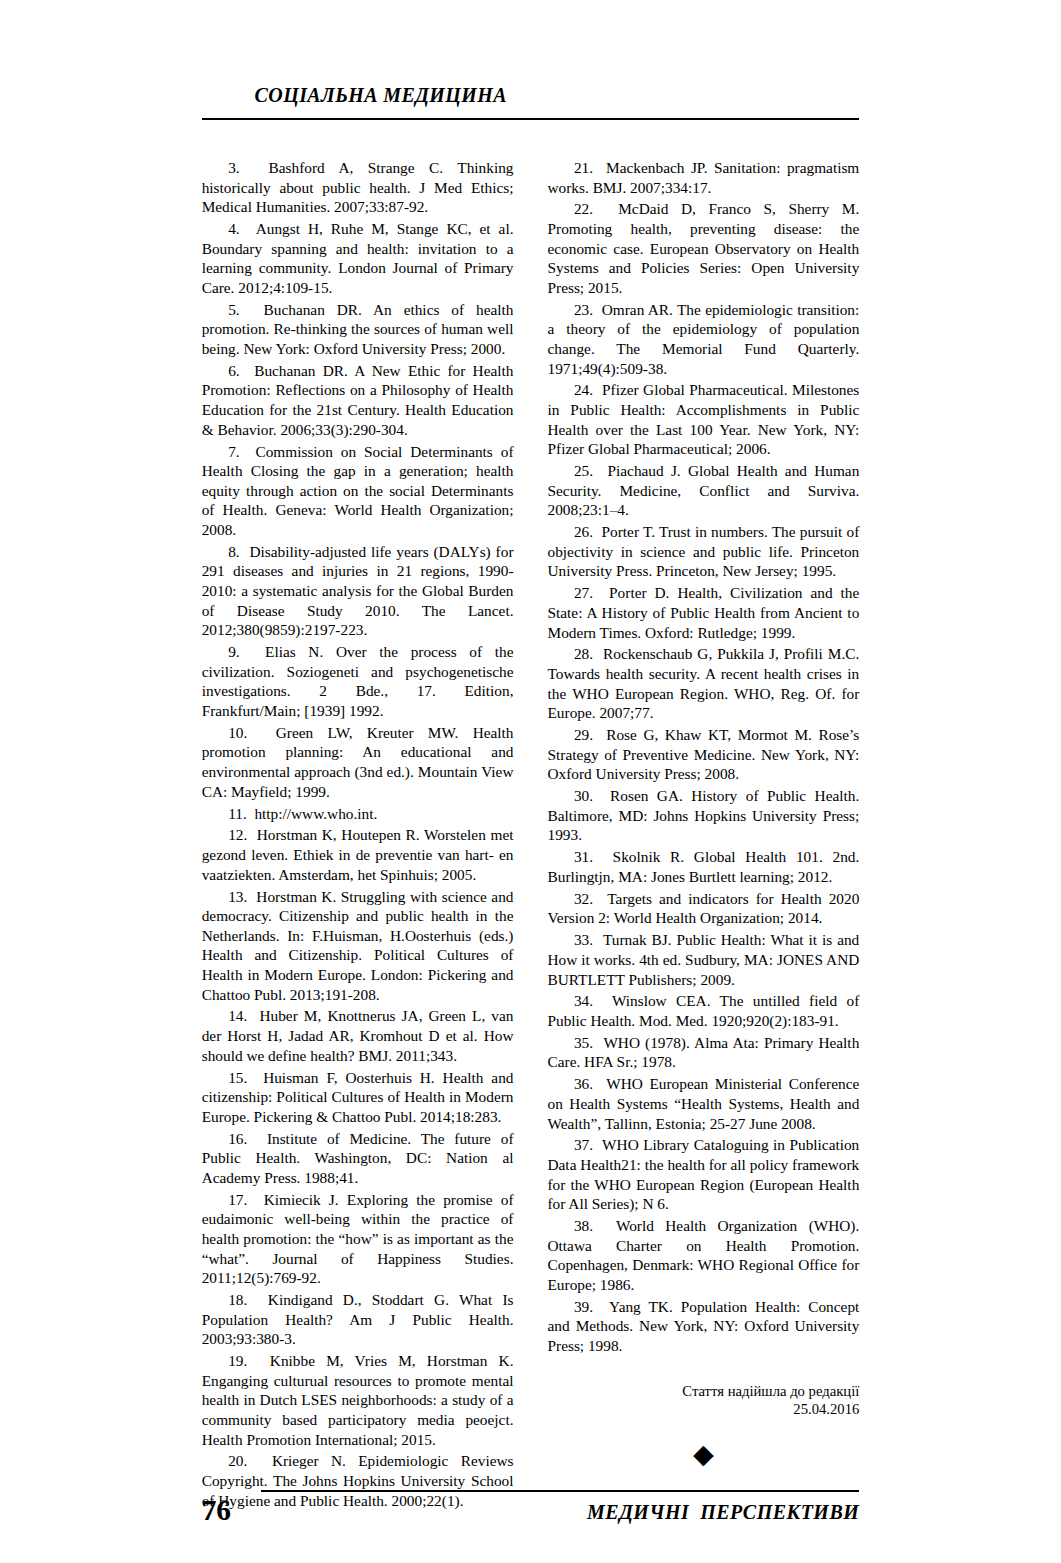СОЦІАЛЬНА МЕДИЦИНА
Bashford A, Strange C. Thinking historically about public health. J Med Ethics; Medical Humanities. 2007;33:87-92.
Aungst H, Ruhe M, Stange KC, et al. Boundary spanning and health: invitation to a learning community. London Journal of Primary Care. 2012;4:109-15.
Buchanan DR. An ethics of health promotion. Re-thinking the sources of human well being. New York: Oxford University Press; 2000.
Buchanan DR. A New Ethic for Health Promotion: Reflections on a Philosophy of Health Education for the 21st Century. Health Education & Behavior. 2006;33(3):290-304.
Commission on Social Determinants of Health Closing the gap in a generation; health equity through action on the social Determinants of Health. Geneva: World Health Organization; 2008.
Disability-adjusted life years (DALYs) for 291 diseases and injuries in 21 regions, 1990-2010: a systematic analysis for the Global Burden of Disease Study 2010. The Lancet. 2012;380(9859):2197-223.
Elias N. Over the process of the civilization. Soziogeneti and psychogenetische investigations. 2 Bde., 17. Edition, Frankfurt/Main; [1939] 1992.
Green LW, Kreuter MW. Health promotion planning: An educational and environmental approach (3nd ed.). Mountain View CA: Mayfield; 1999.
http://www.who.int.
Horstman K, Houtepen R. Worstelen met gezond leven. Ethiek in de preventie van hart- en vaatziekten. Amsterdam, het Spinhuis; 2005.
Horstman K. Struggling with science and democracy. Citizenship and public health in the Netherlands. In: F.Huisman, H.Oosterhuis (eds.) Health and Citizenship. Political Cultures of Health in Modern Europe. London: Pickering and Chattoo Publ. 2013;191-208.
Huber M, Knottnerus JA, Green L, van der Horst H, Jadad AR, Kromhout D et al. How should we define health? BMJ. 2011;343.
Huisman F, Oosterhuis H. Health and citizenship: Political Cultures of Health in Modern Europe. Pickering & Chattoo Publ. 2014;18:283.
Institute of Medicine. The future of Public Health. Washington, DC: Nation al Academy Press. 1988;41.
Kimiecik J. Exploring the promise of eudaimonic well-being within the practice of health promotion: the “how” is as important as the “what”. Journal of Happiness Studies. 2011;12(5):769-92.
Kindigand D., Stoddart G. What Is Population Health? Am J Public Health. 2003;93:380-3.
Knibbe M, Vries M, Horstman K. Enganging culturual resources to promote mental health in Dutch LSES neighborhoods: a study of a community based participatory media peoejct. Health Promotion International; 2015.
Krieger N. Epidemiologic Reviews Copyright. The Johns Hopkins University School of Hygiene and Public Health. 2000;22(1).
Mackenbach JP. Sanitation: pragmatism works. BMJ. 2007;334:17.
McDaid D, Franco S, Sherry M. Promoting health, preventing disease: the economic case. European Observatory on Health Systems and Policies Series: Open University Press; 2015.
Omran AR. The epidemiologic transition: a theory of the epidemiology of population change. The Memorial Fund Quarterly. 1971;49(4):509-38.
Pfizer Global Pharmaceutical. Milestones in Public Health: Accomplishments in Public Health over the Last 100 Year. New York, NY: Pfizer Global Pharmaceutical; 2006.
Piachaud J. Global Health and Human Security. Medicine, Conflict and Surviva. 2008;23:1–4.
Porter T. Trust in numbers. The pursuit of objectivity in science and public life. Princeton University Press. Princeton, New Jersey; 1995.
Porter D. Health, Civilization and the State: A History of Public Health from Ancient to Modern Times. Oxford: Rutledge; 1999.
Rockenschaub G, Pukkila J, Profili M.C. Towards health security. A recent health crises in the WHO European Region. WHO, Reg. Of. for Europe. 2007;77.
Rose G, Khaw KT, Mormot M. Rose’s Strategy of Preventive Medicine. New York, NY: Oxford University Press; 2008.
Rosen GA. History of Public Health. Baltimore, MD: Johns Hopkins University Press; 1993.
Skolnik R. Global Health 101. 2nd. Burlingtjn, MA: Jones Burtlett learning; 2012.
Targets and indicators for Health 2020 Version 2: World Health Organization; 2014.
Turnak BJ. Public Health: What it is and How it works. 4th ed. Sudbury, MA: JONES AND BURTLETT Publishers; 2009.
Winslow CEA. The untilled field of Public Health. Mod. Med. 1920;920(2):183-91.
WHO (1978). Alma Ata: Primary Health Care. HFA Sr.; 1978.
WHO European Ministerial Conference on Health Systems “Health Systems, Health and Wealth”, Tallinn, Estonia; 25-27 June 2008.
WHO Library Cataloguing in Publication Data Health21: the health for all policy framework for the WHO European Region (European Health for All Series); N 6.
World Health Organization (WHO). Ottawa Charter on Health Promotion. Copenhagen, Denmark: WHO Regional Office for Europe; 1986.
Yang TK. Population Health: Concept and Methods. New York, NY: Oxford University Press; 1998.
Стаття надійшла до редакції
25.04.2016
◆
76
МЕДИЧНІ ПЕРСПЕКТИВИ